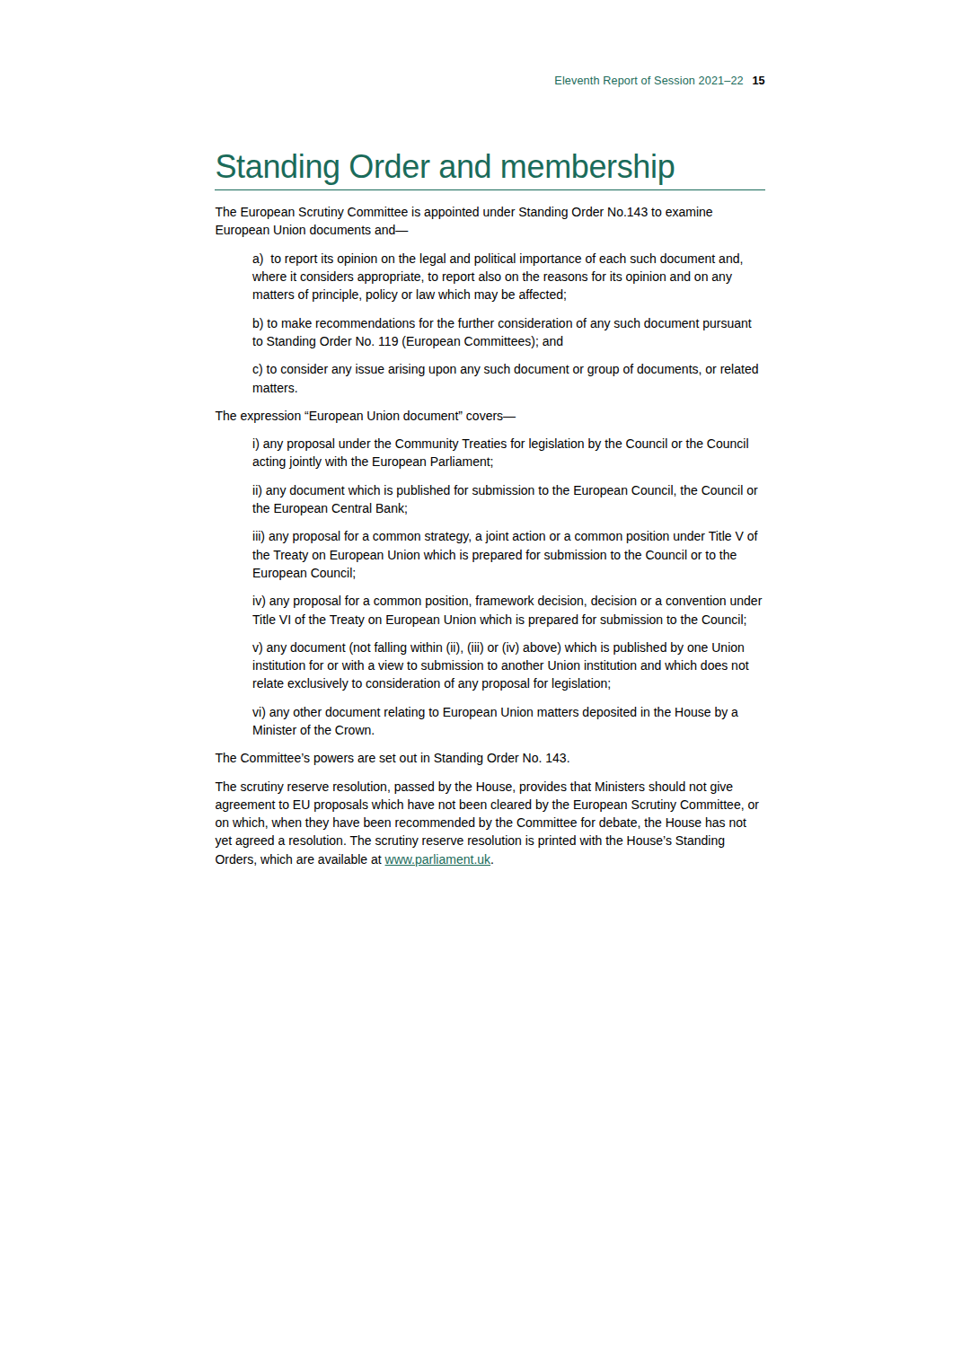Eleventh Report of Session 2021–22 15
Standing Order and membership
The European Scrutiny Committee is appointed under Standing Order No.143 to examine European Union documents and—
a) to report its opinion on the legal and political importance of each such document and, where it considers appropriate, to report also on the reasons for its opinion and on any matters of principle, policy or law which may be affected;
b) to make recommendations for the further consideration of any such document pursuant to Standing Order No. 119 (European Committees); and
c) to consider any issue arising upon any such document or group of documents, or related matters.
The expression “European Union document” covers—
i) any proposal under the Community Treaties for legislation by the Council or the Council acting jointly with the European Parliament;
ii) any document which is published for submission to the European Council, the Council or the European Central Bank;
iii) any proposal for a common strategy, a joint action or a common position under Title V of the Treaty on European Union which is prepared for submission to the Council or to the European Council;
iv) any proposal for a common position, framework decision, decision or a convention under Title VI of the Treaty on European Union which is prepared for submission to the Council;
v) any document (not falling within (ii), (iii) or (iv) above) which is published by one Union institution for or with a view to submission to another Union institution and which does not relate exclusively to consideration of any proposal for legislation;
vi) any other document relating to European Union matters deposited in the House by a Minister of the Crown.
The Committee’s powers are set out in Standing Order No. 143.
The scrutiny reserve resolution, passed by the House, provides that Ministers should not give agreement to EU proposals which have not been cleared by the European Scrutiny Committee, or on which, when they have been recommended by the Committee for debate, the House has not yet agreed a resolution. The scrutiny reserve resolution is printed with the House’s Standing Orders, which are available at www.parliament.uk.